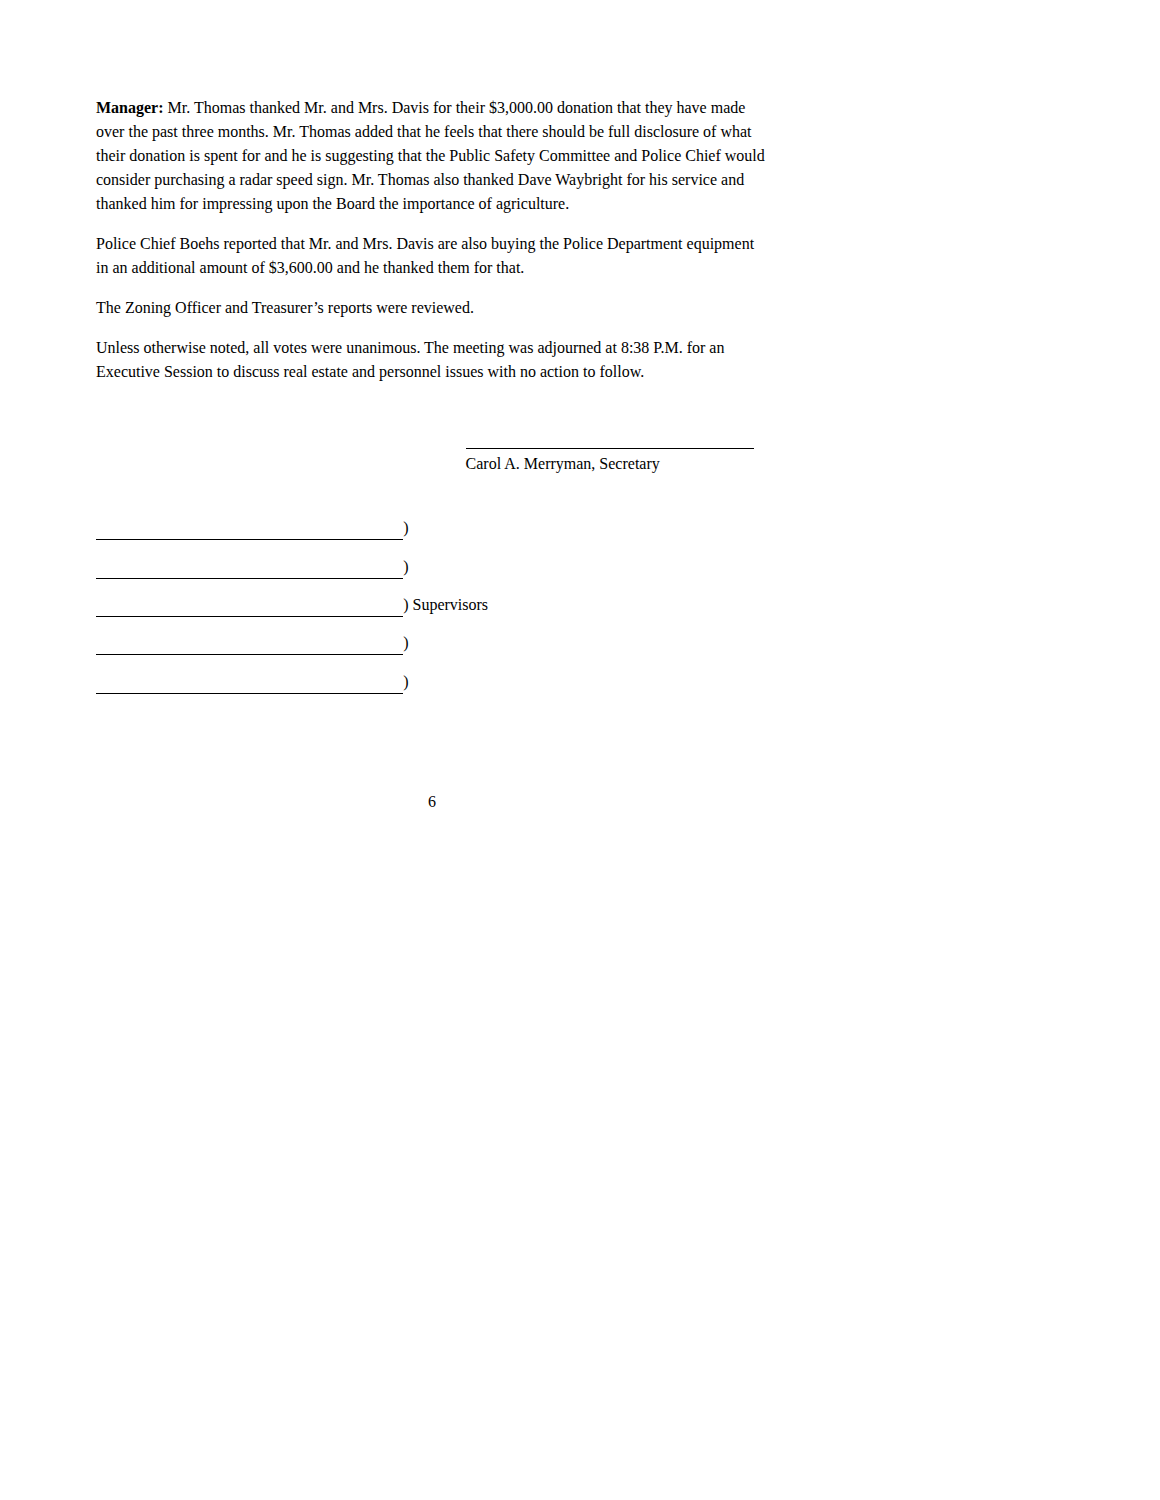Manager: Mr. Thomas thanked Mr. and Mrs. Davis for their $3,000.00 donation that they have made over the past three months. Mr. Thomas added that he feels that there should be full disclosure of what their donation is spent for and he is suggesting that the Public Safety Committee and Police Chief would consider purchasing a radar speed sign. Mr. Thomas also thanked Dave Waybright for his service and thanked him for impressing upon the Board the importance of agriculture.
Police Chief Boehs reported that Mr. and Mrs. Davis are also buying the Police Department equipment in an additional amount of $3,600.00 and he thanked them for that.
The Zoning Officer and Treasurer’s reports were reviewed.
Unless otherwise noted, all votes were unanimous. The meeting was adjourned at 8:38 P.M. for an Executive Session to discuss real estate and personnel issues with no action to follow.
Carol A. Merryman, Secretary
)
)
) Supervisors
)
)
6